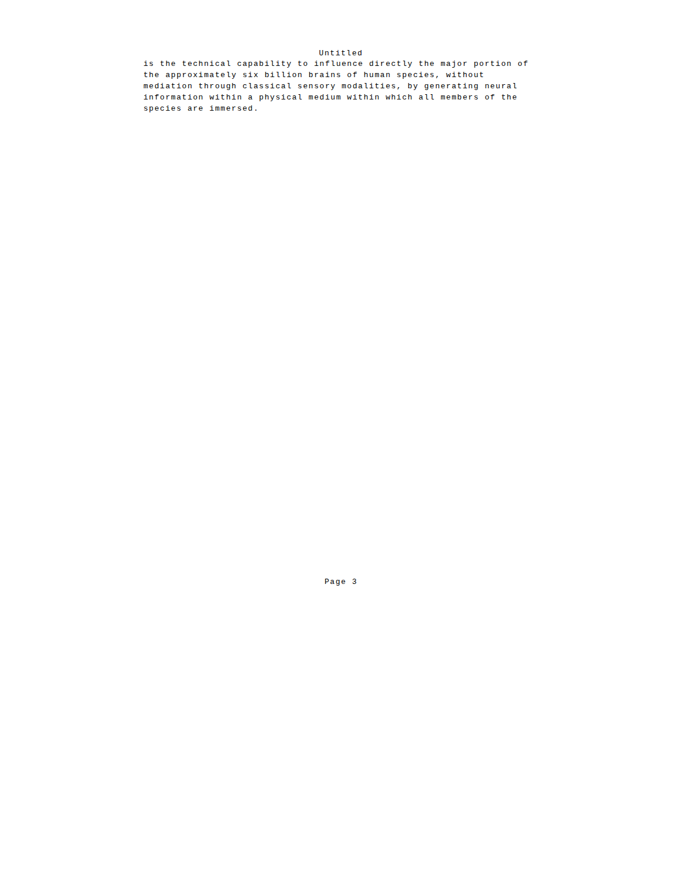Untitled
is the technical capability to influence directly the major portion of the approximately six billion brains of human species, without mediation through classical sensory modalities, by generating neural information within a physical medium within which all members of the species are immersed.
Page 3